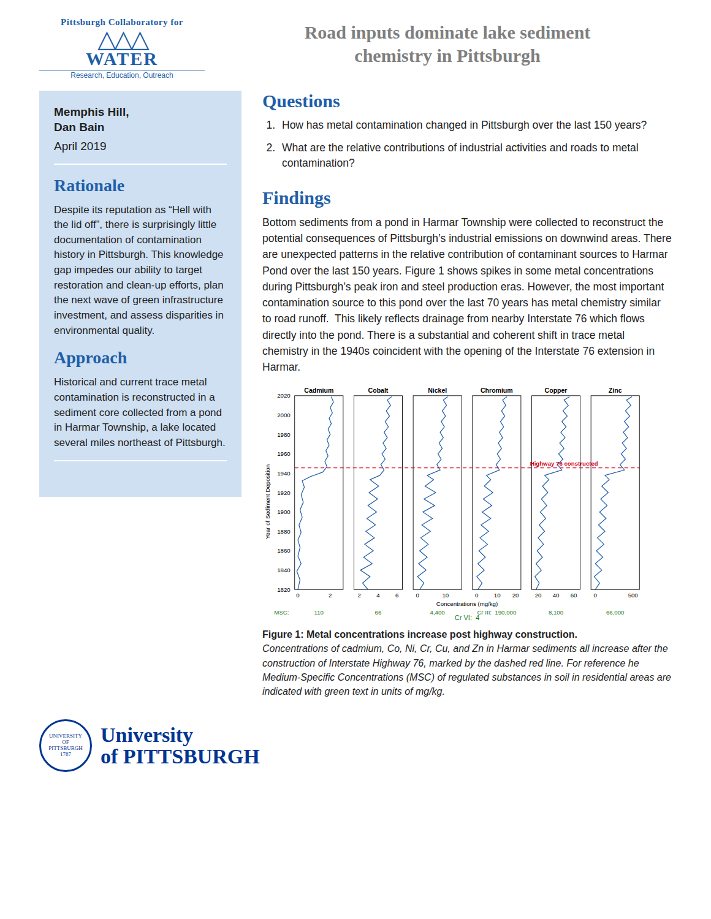Pittsburgh Collaboratory for
△△△
WATER
Research, Education, Outreach
Road inputs dominate lake sediment
chemistry in Pittsburgh
Memphis Hill,
Dan Bain
April 2019
Rationale
Despite its reputation as “Hell with the lid off”, there is surprisingly little documentation of contamination history in Pittsburgh. This knowledge gap impedes our ability to target restoration and clean-up efforts, plan the next wave of green infrastructure investment, and assess disparities in environmental quality.
Approach
Historical and current trace metal contamination is reconstructed in a sediment core collected from a pond in Harmar Township, a lake located several miles northeast of Pittsburgh.
Questions
How has metal contamination changed in Pittsburgh over the last 150 years?
What are the relative contributions of industrial activities and roads to metal contamination?
Findings
Bottom sediments from a pond in Harmar Township were collected to reconstruct the potential consequences of Pittsburgh’s industrial emissions on downwind areas. There are unexpected patterns in the relative contribution of contaminant sources to Harmar Pond over the last 150 years. Figure 1 shows spikes in some metal concentrations during Pittsburgh’s peak iron and steel production eras. However, the most important contamination source to this pond over the last 70 years has metal chemistry similar to road runoff. This likely reflects drainage from nearby Interstate 76 which flows directly into the pond. There is a substantial and coherent shift in trace metal chemistry in the 1940s coincident with the opening of the Interstate 76 extension in Harmar.
Year of Sediment Deposition 2020 2000 1980 1960 1940 1920 1900 1880 1860 1840 1820 Cadmium Cobalt Nickel Chromium Copper Zinc Highway 76 constructed 02 246 010 01020 204060 0500 Concentrations (mg/kg) MSC: 110 66 4,400 Cr III: 190,000 8,100 66,000
Cr VI: 4
Figure 1: Metal concentrations increase post highway construction.
Concentrations of cadmium, Co, Ni, Cr, Cu, and Zn in Harmar sediments all increase after the construction of Interstate Highway 76, marked by the dashed red line. For reference he Medium-Specific Concentrations (MSC) of regulated substances in soil in residential areas are indicated with green text in units of mg/kg.
UNIVERSITY
OF
PITTSBURGH
1787
University
of PITTSBURGH